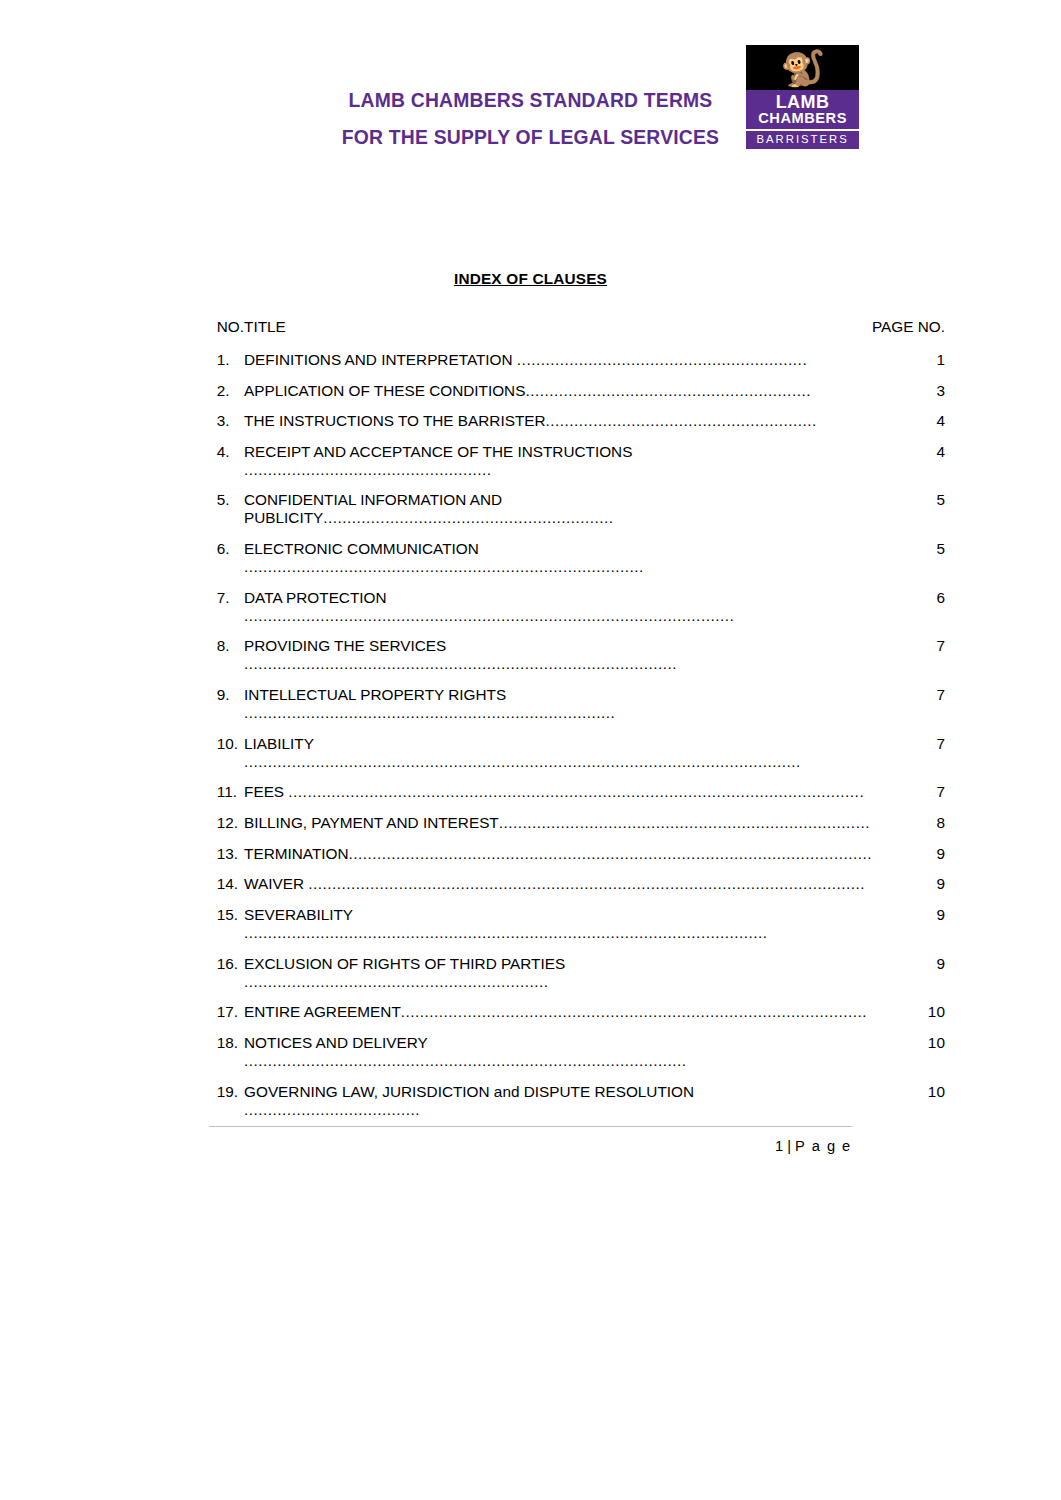🐒
LAMBCHAMBERS
BARRISTERS
LAMB CHAMBERS STANDARD TERMS FOR THE SUPPLY OF LEGAL SERVICES
INDEX OF CLAUSES
| NO. | TITLE | PAGE NO. |
| --- | --- | --- |
| 1. | DEFINITIONS AND INTERPRETATION ............................................................. | 1 |
| 2. | APPLICATION OF THESE CONDITIONS ............................................................ | 3 |
| 3. | THE INSTRUCTIONS TO THE BARRISTER ......................................................... | 4 |
| 4. | RECEIPT AND ACCEPTANCE OF THE INSTRUCTIONS .................................................... | 4 |
| 5. | CONFIDENTIAL INFORMATION AND PUBLICITY ............................................................. | 5 |
| 6. | ELECTRONIC COMMUNICATION .................................................................................... | 5 |
| 7. | DATA PROTECTION ....................................................................................................... | 6 |
| 8. | PROVIDING THE SERVICES ........................................................................................... | 7 |
| 9. | INTELLECTUAL PROPERTY RIGHTS .............................................................................. | 7 |
| 10. | LIABILITY ..................................................................................................................... | 7 |
| 11. | FEES ......................................................................................................................... | 7 |
| 12. | BILLING, PAYMENT AND INTEREST .............................................................................. | 8 |
| 13. | TERMINATION .............................................................................................................. | 9 |
| 14. | WAIVER ..................................................................................................................... | 9 |
| 15. | SEVERABILITY .............................................................................................................. | 9 |
| 16. | EXCLUSION OF RIGHTS OF THIRD PARTIES ................................................................ | 9 |
| 17. | ENTIRE AGREEMENT .................................................................................................. | 10 |
| 18. | NOTICES AND DELIVERY ............................................................................................. | 10 |
| 19. | GOVERNING LAW, JURISDICTION and DISPUTE RESOLUTION ..................................... | 10 |
1 | P a g e